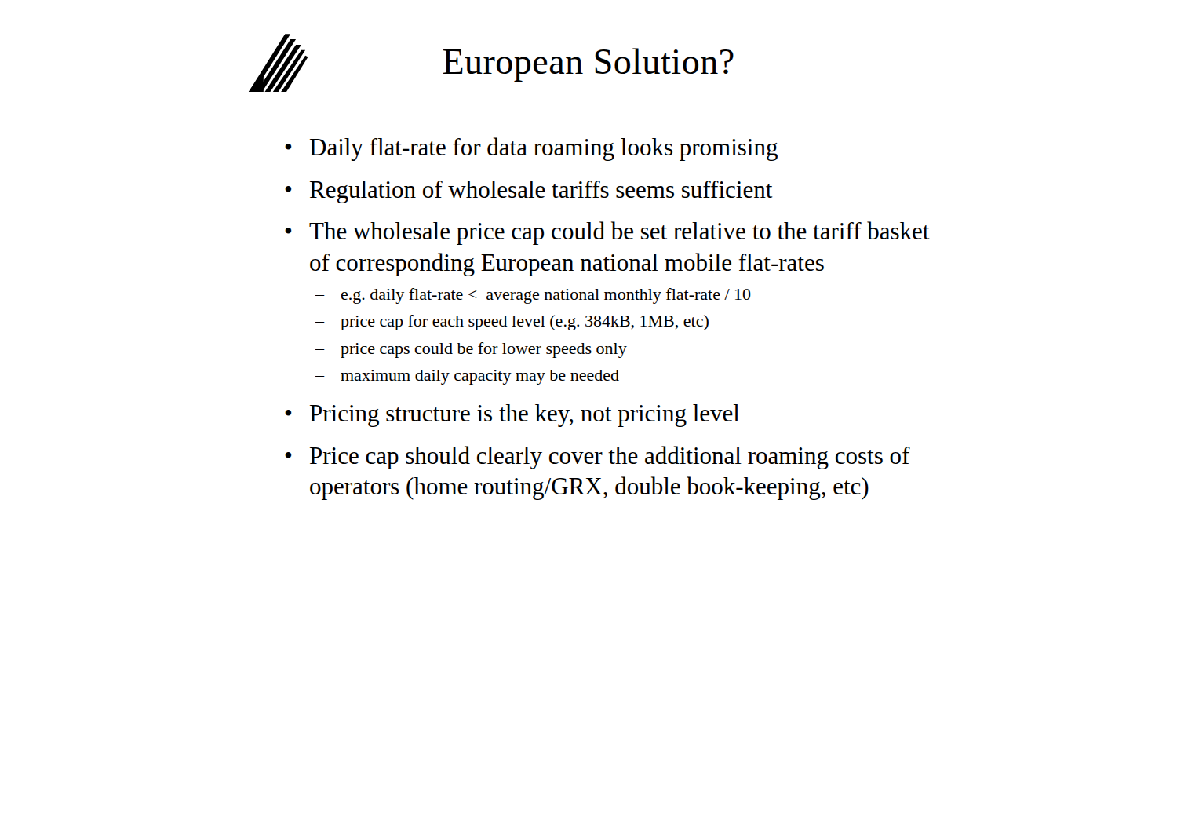European Solution?
Daily flat-rate for data roaming looks promising
Regulation of wholesale tariffs seems sufficient
The wholesale price cap could be set relative to the tariff basket of corresponding European national mobile flat-rates
e.g. daily flat-rate < average national monthly flat-rate / 10
price cap for each speed level (e.g. 384kB, 1MB, etc)
price caps could be for lower speeds only
maximum daily capacity may be needed
Pricing structure is the key, not pricing level
Price cap should clearly cover the additional roaming costs of operators (home routing/GRX, double book-keeping, etc)